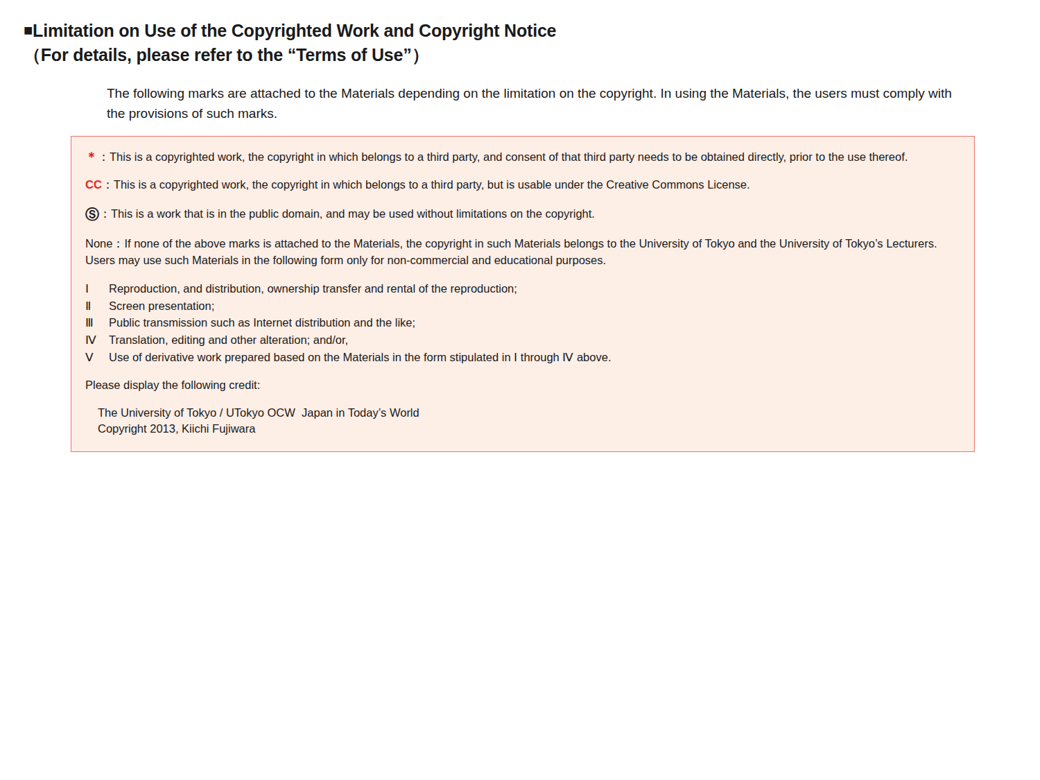■Limitation on Use of the Copyrighted Work and Copyright Notice
（For details, please refer to the “Terms of Use”）
The following marks are attached to the Materials depending on the limitation on the copyright. In using the Materials, the users must comply with the provisions of such marks.
＊：This is a copyrighted work, the copyright in which belongs to a third party, and consent of that third party needs to be obtained directly, prior to the use thereof.
CC：This is a copyrighted work, the copyright in which belongs to a third party, but is usable under the Creative Commons License.
Ⓢ：This is a work that is in the public domain, and may be used without limitations on the copyright.
None：If none of the above marks is attached to the Materials, the copyright in such Materials belongs to the University of Tokyo and the University of Tokyo’s Lecturers. Users may use such Materials in the following form only for non-commercial and educational purposes.
ⅠReproduction, and distribution, ownership transfer and rental of the reproduction;
ⅡScreen presentation;
ⅢPublic transmission such as Internet distribution and the like;
ⅣTranslation, editing and other alteration; and/or,
ⅤUse of derivative work prepared based on the Materials in the form stipulated in Ⅰ through Ⅳ above.
Please display the following credit:
The University of Tokyo / UTokyo OCW Japan in Today’s World
Copyright 2013, Kiichi Fujiwara